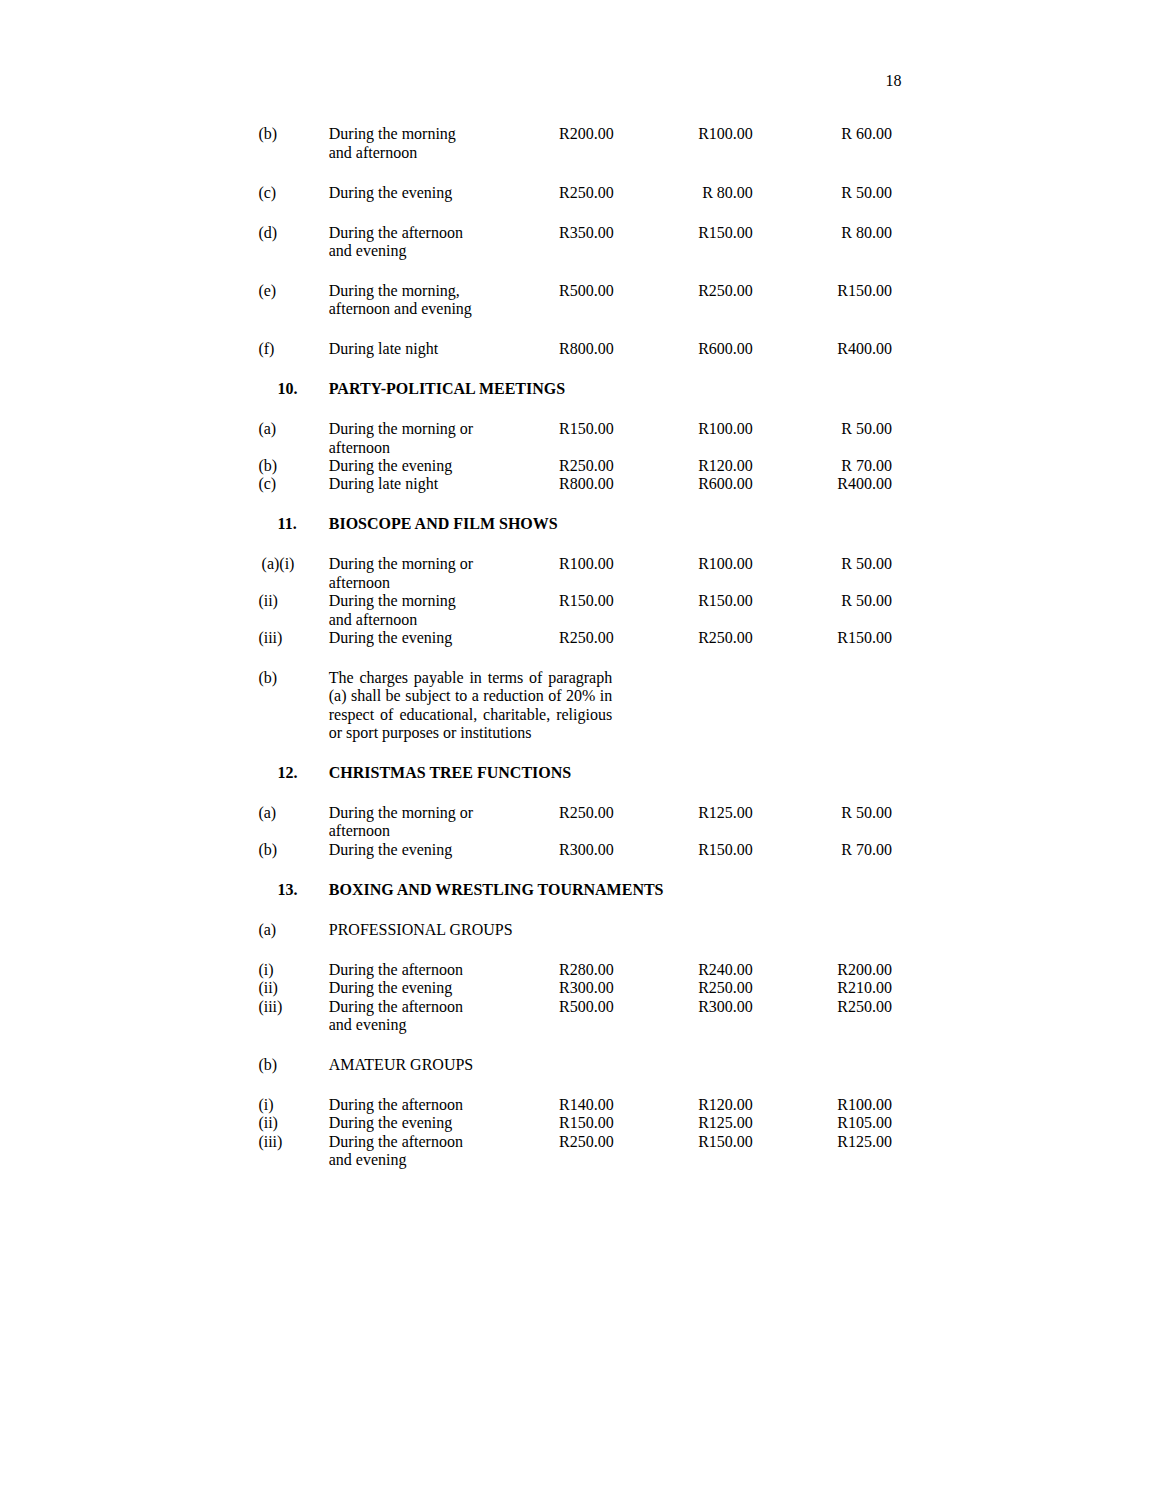18
| (b) | During the morning and afternoon | R200.00 | R100.00 | R 60.00 |
| (c) | During the evening | R250.00 | R 80.00 | R 50.00 |
| (d) | During the afternoon and evening | R350.00 | R150.00 | R 80.00 |
| (e) | During the morning, afternoon and evening | R500.00 | R250.00 | R150.00 |
| (f) | During late night | R800.00 | R600.00 | R400.00 |
| 10. | PARTY-POLITICAL MEETINGS |
| (a) | During the morning or afternoon | R150.00 | R100.00 | R 50.00 |
| (b) | During the evening | R250.00 | R120.00 | R 70.00 |
| (c) | During late night | R800.00 | R600.00 | R400.00 |
| 11. | BIOSCOPE AND FILM SHOWS |
| (a)(i) | During the morning or afternoon | R100.00 | R100.00 | R 50.00 |
| (ii) | During the morning and afternoon | R150.00 | R150.00 | R 50.00 |
| (iii) | During the evening | R250.00 | R250.00 | R150.00 |
| (b) | The charges payable in terms of paragraph (a) shall be subject to a reduction of 20% in respect of educational, charitable, religious or sport purposes or institutions |
| 12. | CHRISTMAS TREE FUNCTIONS |
| (a) | During the morning or afternoon | R250.00 | R125.00 | R 50.00 |
| (b) | During the evening | R300.00 | R150.00 | R 70.00 |
| 13. | BOXING AND WRESTLING TOURNAMENTS |
| (a) | PROFESSIONAL GROUPS |
| (i) | During the afternoon | R280.00 | R240.00 | R200.00 |
| (ii) | During the evening | R300.00 | R250.00 | R210.00 |
| (iii) | During the afternoon and evening | R500.00 | R300.00 | R250.00 |
| (b) | AMATEUR GROUPS |
| (i) | During the afternoon | R140.00 | R120.00 | R100.00 |
| (ii) | During the evening | R150.00 | R125.00 | R105.00 |
| (iii) | During the afternoon and evening | R250.00 | R150.00 | R125.00 |